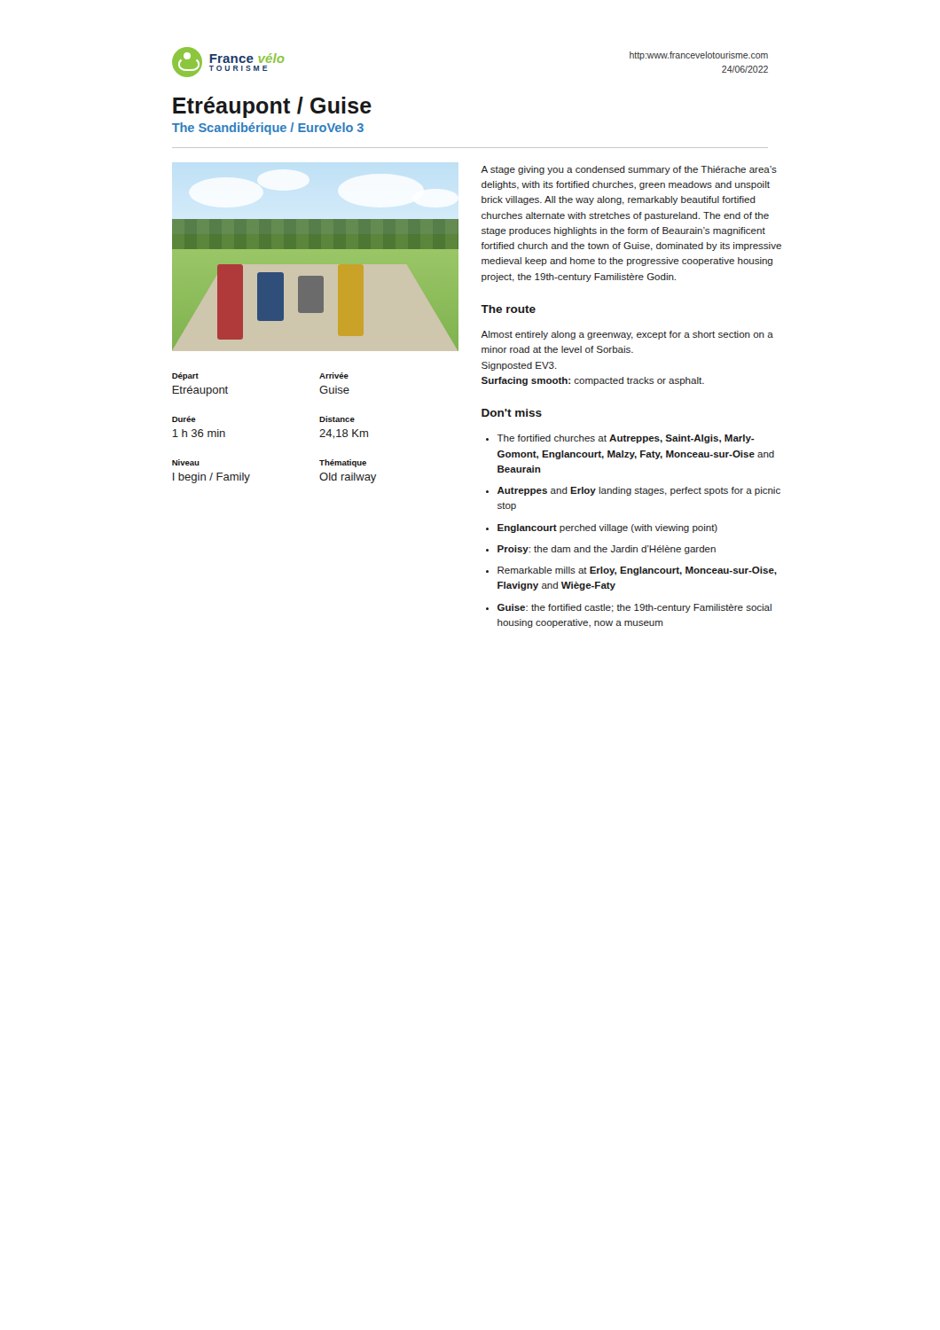France vélo
TOURISME
http:www.francevelotourisme.com
24/06/2022
Etréaupont / Guise
The Scandibérique / EuroVelo 3
Départ
Etréaupont
Arrivée
Guise
Durée
1 h 36 min
Distance
24,18 Km
Niveau
I begin / Family
Thématique
Old railway
A stage giving you a condensed summary of the Thiérache area’s delights, with its fortified churches, green meadows and unspoilt brick villages. All the way along, remarkably beautiful fortified churches alternate with stretches of pastureland. The end of the stage produces highlights in the form of Beaurain’s magnificent fortified church and the town of Guise, dominated by its impressive medieval keep and home to the progressive cooperative housing project, the 19th-century Familistère Godin.
The route
Almost entirely along a greenway, except for a short section on a minor road at the level of Sorbais.
Signposted EV3.
Surfacing smooth: compacted tracks or asphalt.
Don't miss
The fortified churches at Autreppes, Saint-Algis, Marly-Gomont, Englancourt, Malzy, Faty, Monceau-sur-Oise and Beaurain
Autreppes and Erloy landing stages, perfect spots for a picnic stop
Englancourt perched village (with viewing point)
Proisy: the dam and the Jardin d’Hélène garden
Remarkable mills at Erloy, Englancourt, Monceau-sur-Oise, Flavigny and Wiège-Faty
Guise: the fortified castle; the 19th-century Familistère social housing cooperative, now a museum